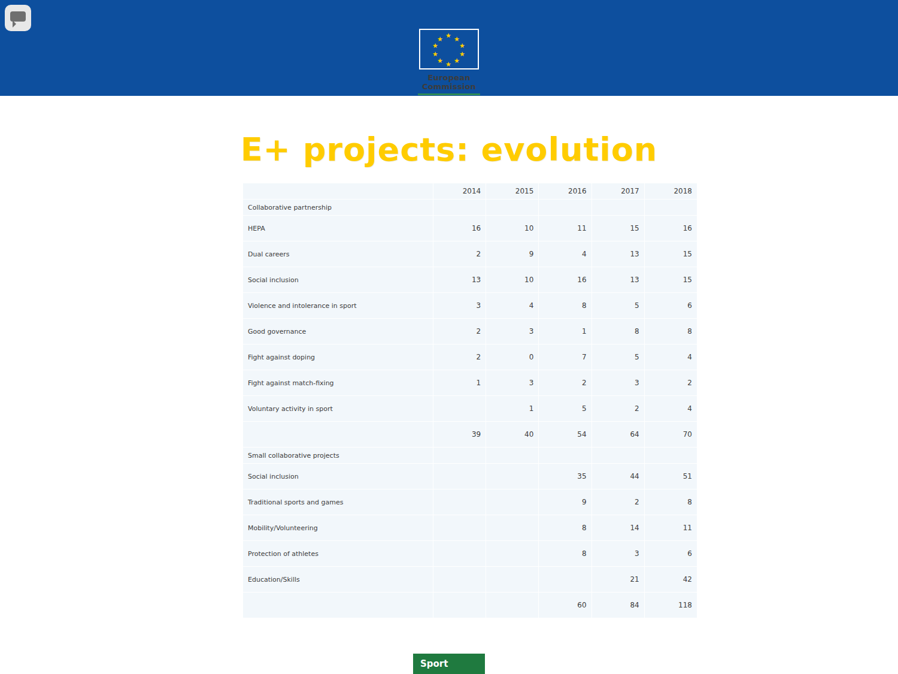★ ★ ★ ★ ★ ★ ★ ★ ★ ★
European
Commission
E+ projects: evolution
| | 2014 | 2015 | 2016 | 2017 | 2018 |
| Collaborative partnership | | | | | |
| HEPA | 16 | 10 | 11 | 15 | 16 |
| Dual careers | 2 | 9 | 4 | 13 | 15 |
| Social inclusion | 13 | 10 | 16 | 13 | 15 |
| Violence and intolerance in sport | 3 | 4 | 8 | 5 | 6 |
| Good governance | 2 | 3 | 1 | 8 | 8 |
| Fight against doping | 2 | 0 | 7 | 5 | 4 |
| Fight against match-fixing | 1 | 3 | 2 | 3 | 2 |
| Voluntary activity in sport | | 1 | 5 | 2 | 4 |
| | 39 | 40 | 54 | 64 | 70 |
| Small collaborative projects | | | | | |
| Social inclusion | | | 35 | 44 | 51 |
| Traditional sports and games | | | 9 | 2 | 8 |
| Mobility/Volunteering | | | 8 | 14 | 11 |
| Protection of athletes | | | 8 | 3 | 6 |
| Education/Skills | | | | 21 | 42 |
| | | | 60 | 84 | 118 |
Sport